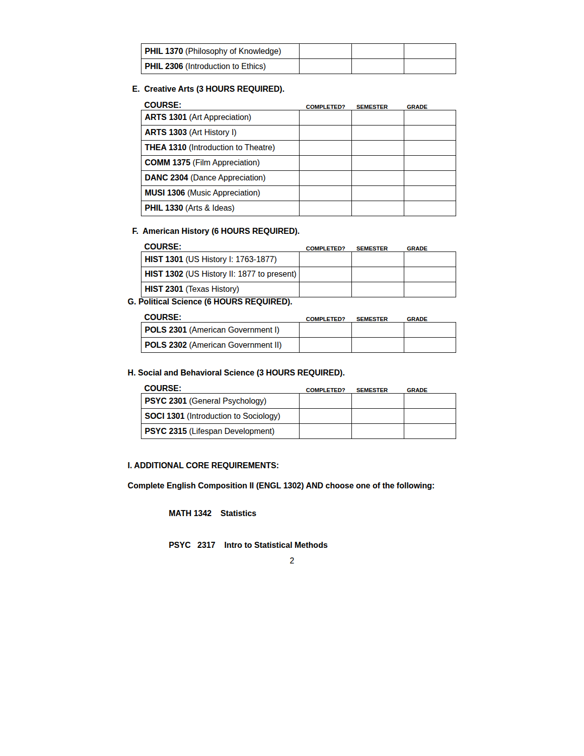| PHIL 1370 (Philosophy of Knowledge) | | | |
| PHIL 2306 (Introduction to Ethics) | | | |
E. Creative Arts (3 HOURS REQUIRED).
COURSE:
COMPLETED?
SEMESTER
GRADE
| ARTS 1301 (Art Appreciation) | | | |
| ARTS 1303 (Art History I) | | | |
| THEA 1310 (Introduction to Theatre) | | | |
| COMM 1375 (Film Appreciation) | | | |
| DANC 2304 (Dance Appreciation) | | | |
| MUSI 1306 (Music Appreciation) | | | |
| PHIL 1330 (Arts & Ideas) | | | |
F. American History (6 HOURS REQUIRED).
COURSE:
COMPLETED?
SEMESTER
GRADE
| HIST 1301 (US History I: 1763-1877) | | | |
| HIST 1302 (US History II: 1877 to present) | | | |
| HIST 2301 (Texas History) | | | |
G. Political Science (6 HOURS REQUIRED).
COURSE:
COMPLETED?
SEMESTER
GRADE
| POLS 2301 (American Government I) | | | |
| POLS 2302 (American Government II) | | | |
H. Social and Behavioral Science (3 HOURS REQUIRED).
COURSE:
COMPLETED?
SEMESTER
GRADE
| PSYC 2301 (General Psychology) | | | |
| SOCI 1301 (Introduction to Sociology) | | | |
| PSYC 2315 (Lifespan Development) | | | |
I. ADDITIONAL CORE REQUIREMENTS:
Complete English Composition II (ENGL 1302) AND choose one of the following:
MATH 1342 Statistics
PSYC 2317 Intro to Statistical Methods
2